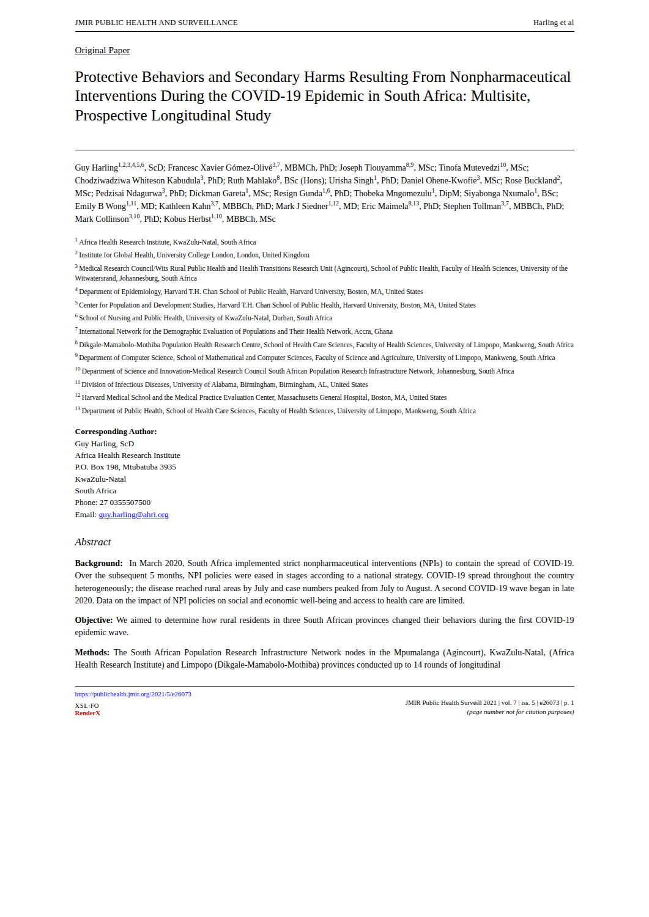JMIR Public Health and Surveillance Harling et al
Original Paper
Protective Behaviors and Secondary Harms Resulting From Nonpharmaceutical Interventions During the COVID-19 Epidemic in South Africa: Multisite, Prospective Longitudinal Study
Guy Harling1,2,3,4,5,6, ScD; Francesc Xavier Gómez-Olivé3,7, MBMCh, PhD; Joseph Tlouyamma8,9, MSc; Tinofa Mutevedzi10, MSc; Chodziwadziwa Whiteson Kabudula3, PhD; Ruth Mahlako8, BSc (Hons); Urisha Singh1, PhD; Daniel Ohene-Kwofie3, MSc; Rose Buckland2, MSc; Pedzisai Ndagurwa3, PhD; Dickman Gareta1, MSc; Resign Gunda1,6, PhD; Thobeka Mngomezulu1, DipM; Siyabonga Nxumalo1, BSc; Emily B Wong1,11, MD; Kathleen Kahn3,7, MBBCh, PhD; Mark J Siedner1,12, MD; Eric Maimela8,13, PhD; Stephen Tollman3,7, MBBCh, PhD; Mark Collinson3,10, PhD; Kobus Herbst1,10, MBBCh, MSc
Africa Health Research Institute, KwaZulu-Natal, South Africa
Institute for Global Health, University College London, London, United Kingdom
Medical Research Council/Wits Rural Public Health and Health Transitions Research Unit (Agincourt), School of Public Health, Faculty of Health Sciences, University of the Witwatersrand, Johannesburg, South Africa
Department of Epidemiology, Harvard T.H. Chan School of Public Health, Harvard University, Boston, MA, United States
Center for Population and Development Studies, Harvard T.H. Chan School of Public Health, Harvard University, Boston, MA, United States
School of Nursing and Public Health, University of KwaZulu-Natal, Durban, South Africa
International Network for the Demographic Evaluation of Populations and Their Health Network, Accra, Ghana
Dikgale-Mamabolo-Mothiba Population Health Research Centre, School of Health Care Sciences, Faculty of Health Sciences, University of Limpopo, Mankweng, South Africa
Department of Computer Science, School of Mathematical and Computer Sciences, Faculty of Science and Agriculture, University of Limpopo, Mankweng, South Africa
Department of Science and Innovation-Medical Research Council South African Population Research Infrastructure Network, Johannesburg, South Africa
Division of Infectious Diseases, University of Alabama, Birmingham, Birmingham, AL, United States
Harvard Medical School and the Medical Practice Evaluation Center, Massachusetts General Hospital, Boston, MA, United States
Department of Public Health, School of Health Care Sciences, Faculty of Health Sciences, University of Limpopo, Mankweng, South Africa
Corresponding Author:
Guy Harling, ScD
Africa Health Research Institute
P.O. Box 198, Mtubatuba 3935
KwaZulu-Natal
South Africa
Phone: 27 0355507500
Email: guy.harling@ahri.org
Abstract
Background: In March 2020, South Africa implemented strict nonpharmaceutical interventions (NPIs) to contain the spread of COVID-19. Over the subsequent 5 months, NPI policies were eased in stages according to a national strategy. COVID-19 spread throughout the country heterogeneously; the disease reached rural areas by July and case numbers peaked from July to August. A second COVID-19 wave began in late 2020. Data on the impact of NPI policies on social and economic well-being and access to health care are limited.
Objective: We aimed to determine how rural residents in three South African provinces changed their behaviors during the first COVID-19 epidemic wave.
Methods: The South African Population Research Infrastructure Network nodes in the Mpumalanga (Agincourt), KwaZulu-Natal, (Africa Health Research Institute) and Limpopo (Dikgale-Mamabolo-Mothiba) provinces conducted up to 14 rounds of longitudinal
https://publichealth.jmir.org/2021/5/e26073
XSL·FO
RenderX
JMIR Public Health Surveill 2021 | vol. 7 | iss. 5 | e26073 | p. 1
(page number not for citation purposes)